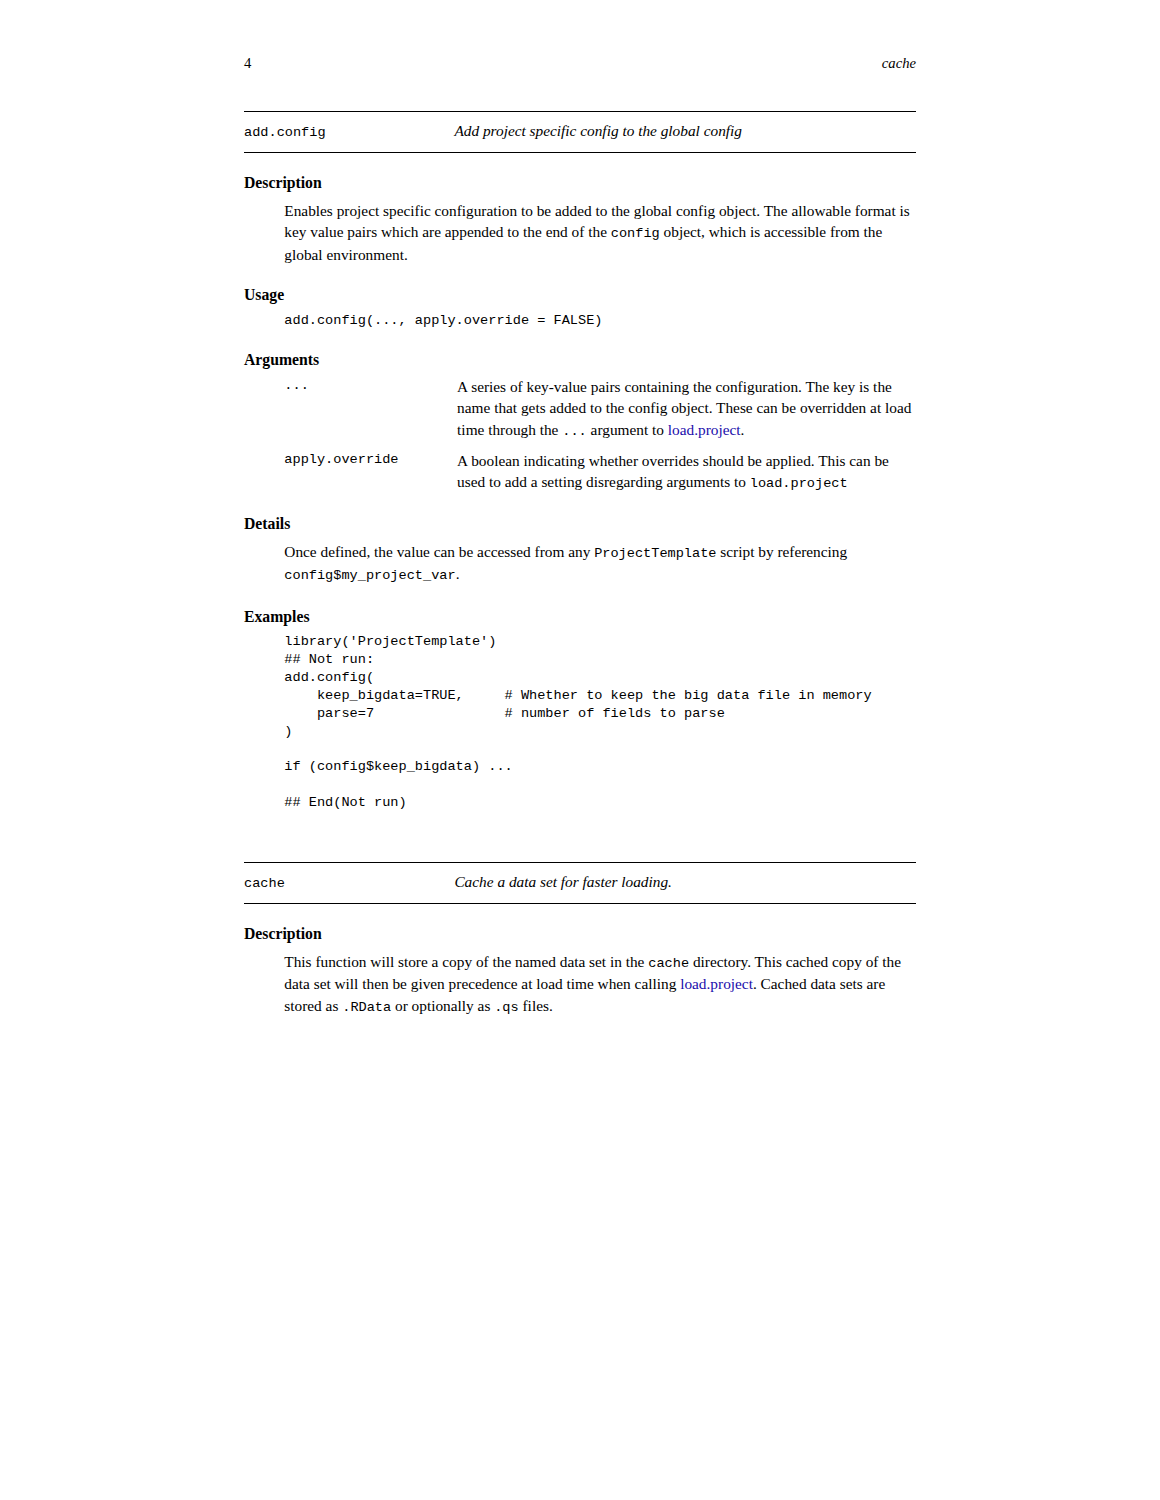4 cache
add.config
Add project specific config to the global config
Description
Enables project specific configuration to be added to the global config object. The allowable format is key value pairs which are appended to the end of the config object, which is accessible from the global environment.
Usage
add.config(..., apply.override = FALSE)
Arguments
...
A series of key-value pairs containing the configuration. The key is the name that gets added to the config object. These can be overridden at load time through the ... argument to load.project.
apply.override
A boolean indicating whether overrides should be applied. This can be used to add a setting disregarding arguments to load.project
Details
Once defined, the value can be accessed from any ProjectTemplate script by referencing config$my_project_var.
Examples
library('ProjectTemplate')
## Not run:
add.config(
    keep_bigdata=TRUE,     # Whether to keep the big data file in memory
    parse=7                # number of fields to parse
)

if (config$keep_bigdata) ...

## End(Not run)
cache
Cache a data set for faster loading.
Description
This function will store a copy of the named data set in the cache directory. This cached copy of the data set will then be given precedence at load time when calling load.project. Cached data sets are stored as .RData or optionally as .qs files.